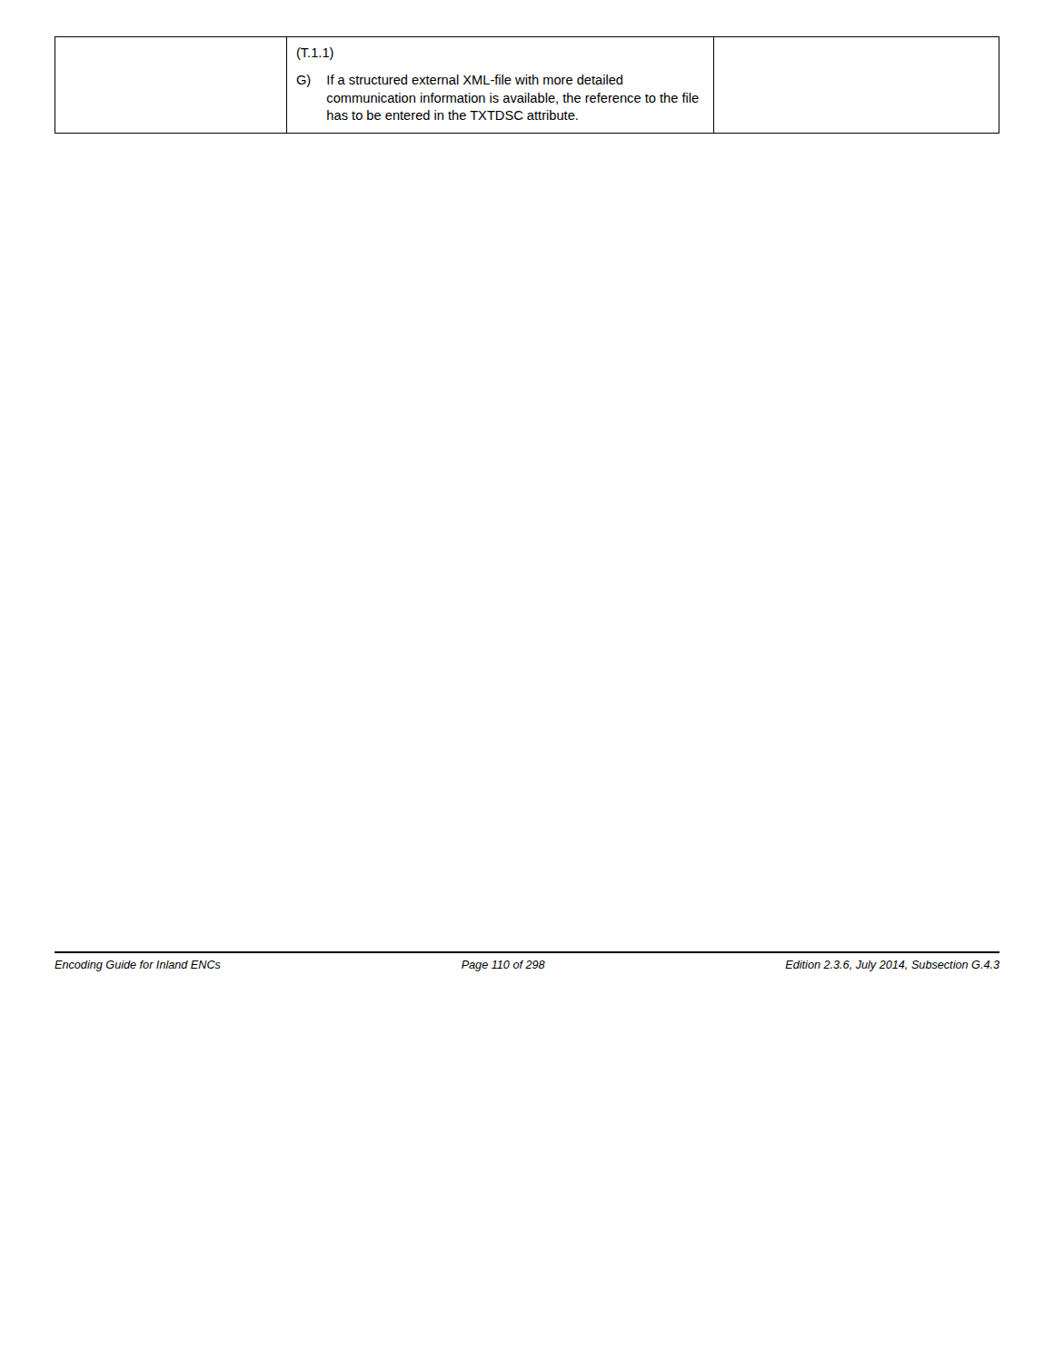| | (T.1.1) G) If a structured external XML-file with more detailed communication information is available, the reference to the file has to be entered in the TXTDSC attribute. | |
Encoding Guide for Inland ENCs Page 110 of 298 Edition 2.3.6, July 2014, Subsection G.4.3